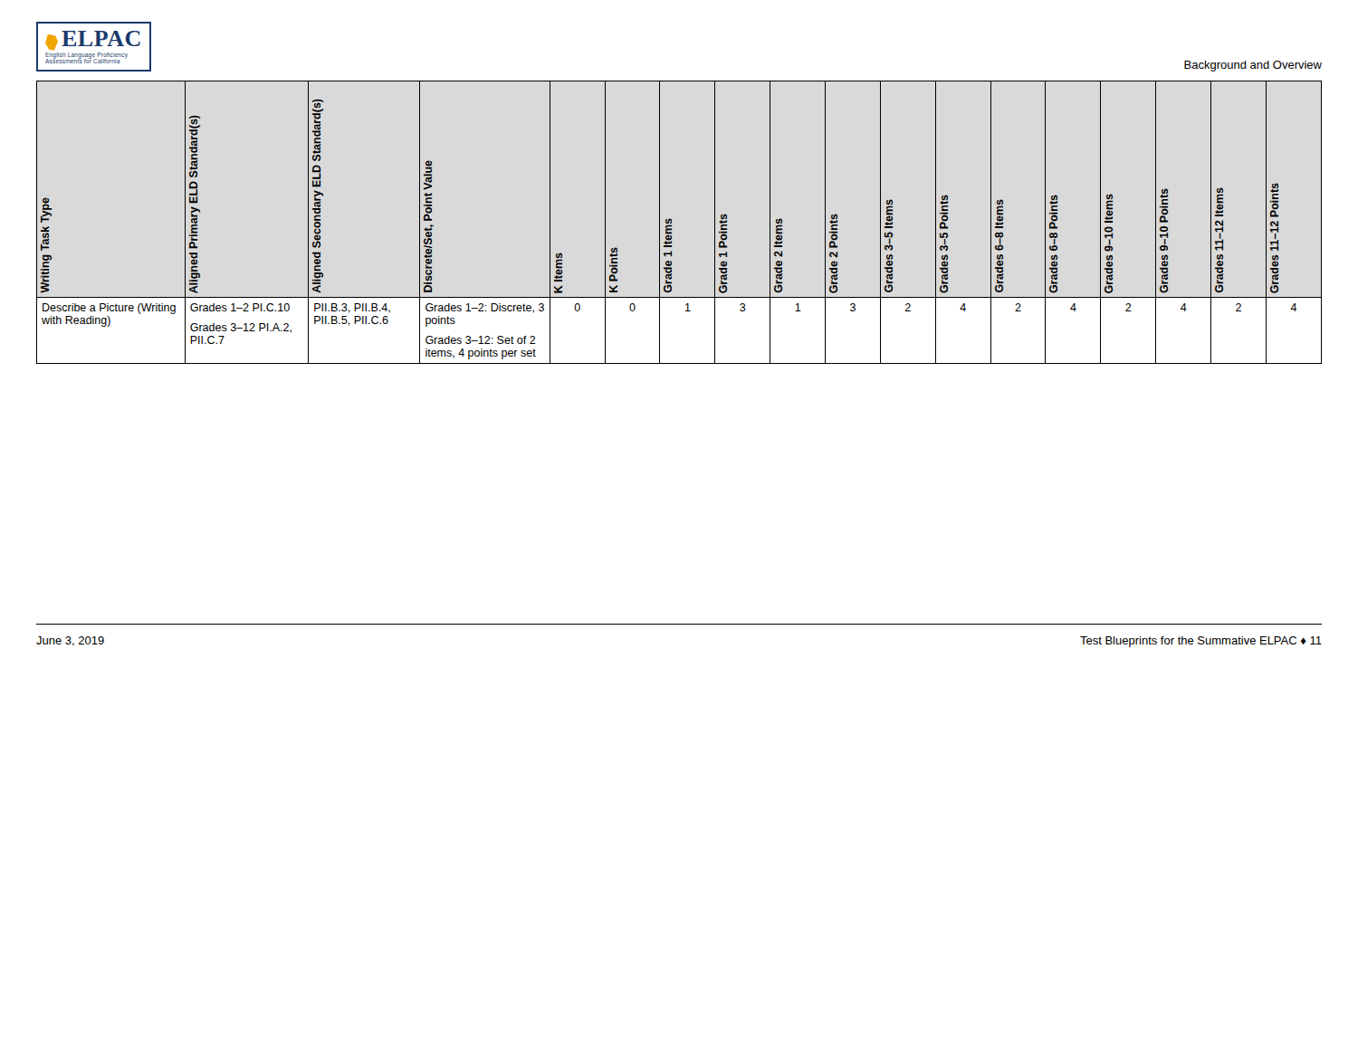ELPAC
English Language Proficiency
Assessments for California
Background and Overview
| Writing Task Type | Aligned Primary ELD Standard(s) | Aligned Secondary ELD Standard(s) | Discrete/Set, Point Value | K Items | K Points | Grade 1 Items | Grade 1 Points | Grade 2 Items | Grade 2 Points | Grades 3–5 Items | Grades 3–5 Points | Grades 6–8 Items | Grades 6–8 Points | Grades 9–10 Items | Grades 9–10 Points | Grades 11–12 Items | Grades 11–12 Points |
| --- | --- | --- | --- | --- | --- | --- | --- | --- | --- | --- | --- | --- | --- | --- | --- | --- | --- |
| Describe a Picture (Writing with Reading) | Grades 1–2 PI.C.10 Grades 3–12 PI.A.2, PII.C.7 | PII.B.3, PII.B.4, PII.B.5, PII.C.6 | Grades 1–2: Discrete, 3 points Grades 3–12: Set of 2 items, 4 points per set | 0 | 0 | 1 | 3 | 1 | 3 | 2 | 4 | 2 | 4 | 2 | 4 | 2 | 4 |
June 3, 2019
Test Blueprints for the Summative ELPAC ♦ 11